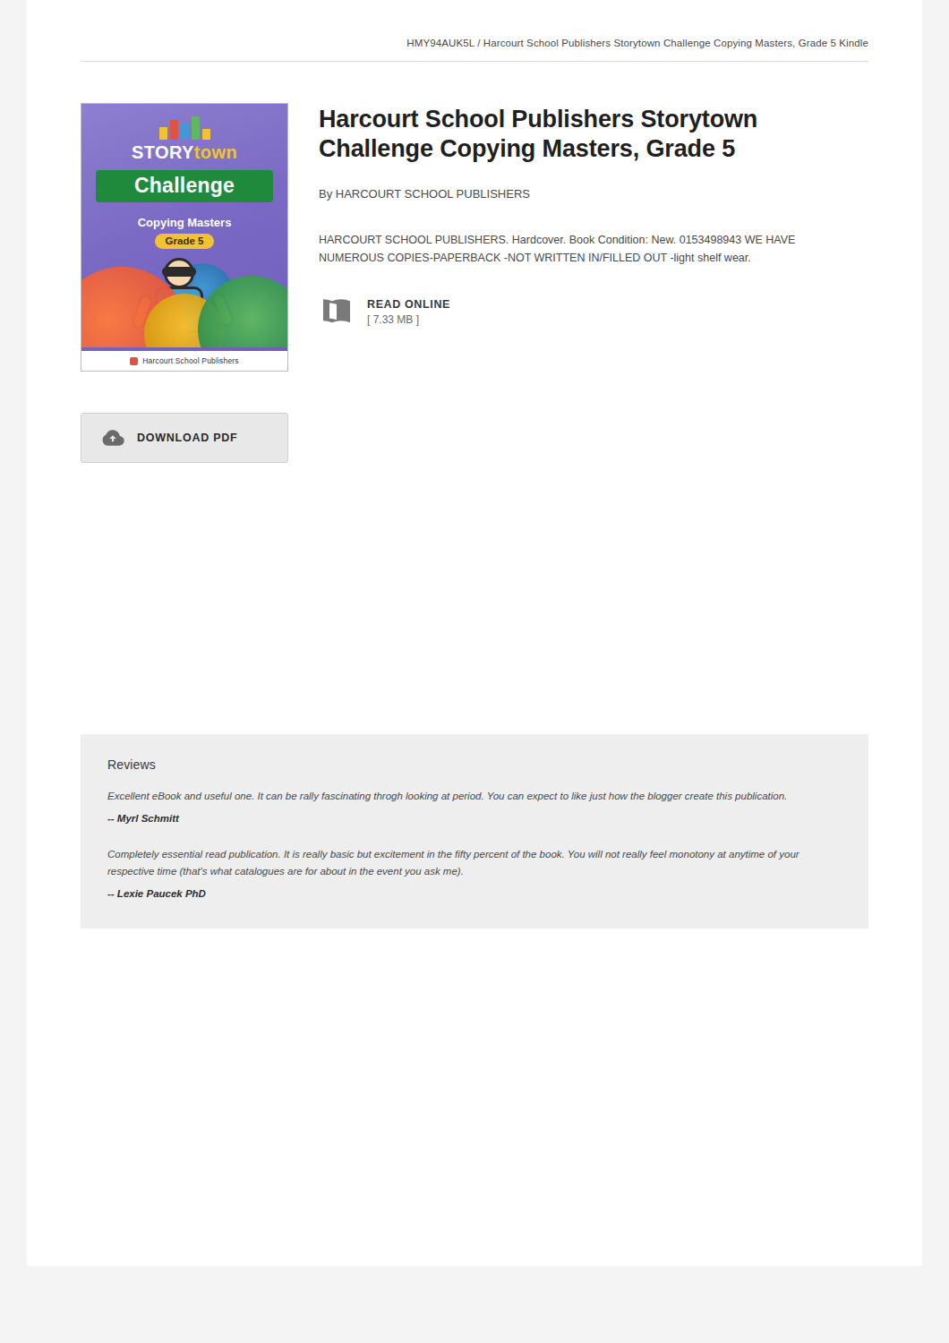HMY94AUK5L / Harcourt School Publishers Storytown Challenge Copying Masters, Grade 5 Kindle
STORYtown
Challenge
Copying Masters
Grade 5
Harcourt School Publishers
DOWNLOAD PDF
Harcourt School Publishers Storytown Challenge Copying Masters, Grade 5
By HARCOURT SCHOOL PUBLISHERS
HARCOURT SCHOOL PUBLISHERS. Hardcover. Book Condition: New. 0153498943 WE HAVE NUMEROUS COPIES-PAPERBACK -NOT WRITTEN IN/FILLED OUT -light shelf wear.
READ ONLINE
[ 7.33 MB ]
Reviews
Excellent eBook and useful one. It can be rally fascinating throgh looking at period. You can expect to like just how the blogger create this publication.
-- Myrl Schmitt
Completely essential read publication. It is really basic but excitement in the fifty percent of the book. You will not really feel monotony at anytime of your respective time (that's what catalogues are for about in the event you ask me).
-- Lexie Paucek PhD